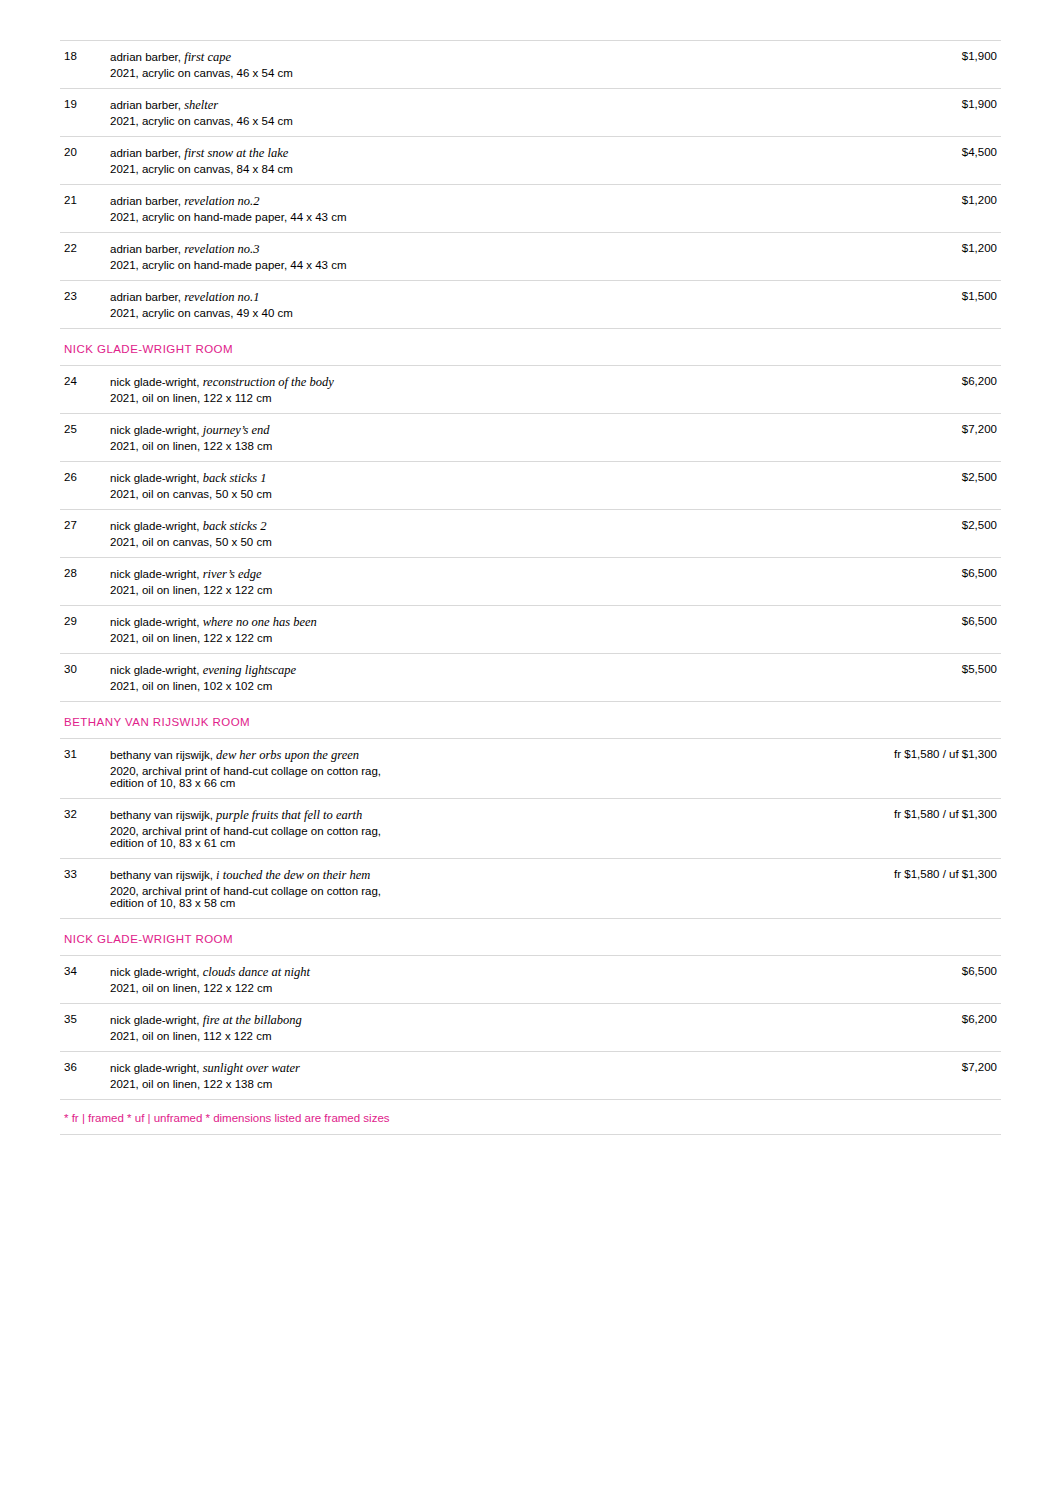| 18 | adrian barber, first cape 2021, acrylic on canvas, 46 x 54 cm | $1,900 |
| 19 | adrian barber, shelter 2021, acrylic on canvas, 46 x 54 cm | $1,900 |
| 20 | adrian barber, first snow at the lake 2021, acrylic on canvas, 84 x 84 cm | $4,500 |
| 21 | adrian barber, revelation no.2 2021, acrylic on hand-made paper, 44 x 43 cm | $1,200 |
| 22 | adrian barber, revelation no.3 2021, acrylic on hand-made paper, 44 x 43 cm | $1,200 |
| 23 | adrian barber, revelation no.1 2021, acrylic on canvas, 49 x 40 cm | $1,500 |
| NICK GLADE-WRIGHT ROOM |
| 24 | nick glade-wright, reconstruction of the body 2021, oil on linen, 122 x 112 cm | $6,200 |
| 25 | nick glade-wright, journey’s end 2021, oil on linen, 122 x 138 cm | $7,200 |
| 26 | nick glade-wright, back sticks 1 2021, oil on canvas, 50 x 50 cm | $2,500 |
| 27 | nick glade-wright, back sticks 2 2021, oil on canvas, 50 x 50 cm | $2,500 |
| 28 | nick glade-wright, river’s edge 2021, oil on linen, 122 x 122 cm | $6,500 |
| 29 | nick glade-wright, where no one has been 2021, oil on linen, 122 x 122 cm | $6,500 |
| 30 | nick glade-wright, evening lightscape 2021, oil on linen, 102 x 102 cm | $5,500 |
| BETHANY VAN RIJSWIJK ROOM |
| 31 | bethany van rijswijk, dew her orbs upon the green 2020, archival print of hand-cut collage on cotton rag, edition of 10, 83 x 66 cm | fr $1,580 / uf $1,300 |
| 32 | bethany van rijswijk, purple fruits that fell to earth 2020, archival print of hand-cut collage on cotton rag, edition of 10, 83 x 61 cm | fr $1,580 / uf $1,300 |
| 33 | bethany van rijswijk, i touched the dew on their hem 2020, archival print of hand-cut collage on cotton rag, edition of 10, 83 x 58 cm | fr $1,580 / uf $1,300 |
| NICK GLADE-WRIGHT ROOM |
| 34 | nick glade-wright, clouds dance at night 2021, oil on linen, 122 x 122 cm | $6,500 |
| 35 | nick glade-wright, fire at the billabong 2021, oil on linen, 112 x 122 cm | $6,200 |
| 36 | nick glade-wright, sunlight over water 2021, oil on linen, 122 x 138 cm | $7,200 |
| * fr / framed * uf / unframed * dimensions listed are framed sizes |